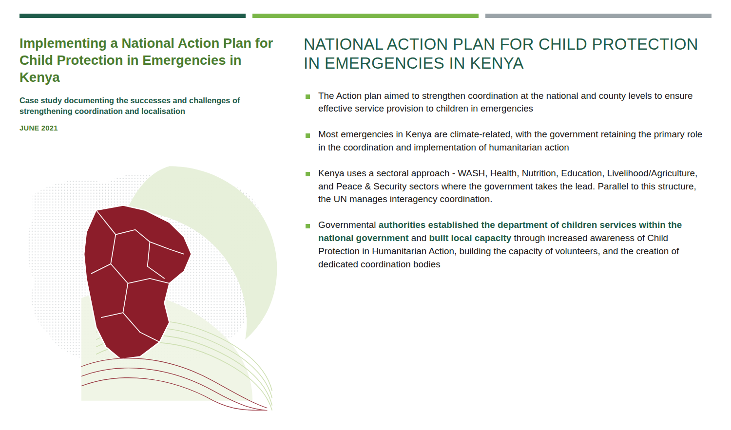Implementing a National Action Plan for Child Protection in Emergencies in Kenya
Case study documenting the successes and challenges of strengthening coordination and localisation
JUNE 2021
NATIONAL ACTION PLAN FOR CHILD PROTECTION IN EMERGENCIES IN KENYA
The Action plan aimed to strengthen coordination at the national and county levels to ensure effective service provision to children in emergencies
Most emergencies in Kenya are climate-related, with the government retaining the primary role in the coordination and implementation of humanitarian action
Kenya uses a sectoral approach - WASH, Health, Nutrition, Education, Livelihood/Agriculture, and Peace & Security sectors where the government takes the lead. Parallel to this structure, the UN manages interagency coordination.
Governmental authorities established the department of children services within the national government and built local capacity through increased awareness of Child Protection in Humanitarian Action, building the capacity of volunteers, and the creation of dedicated coordination bodies